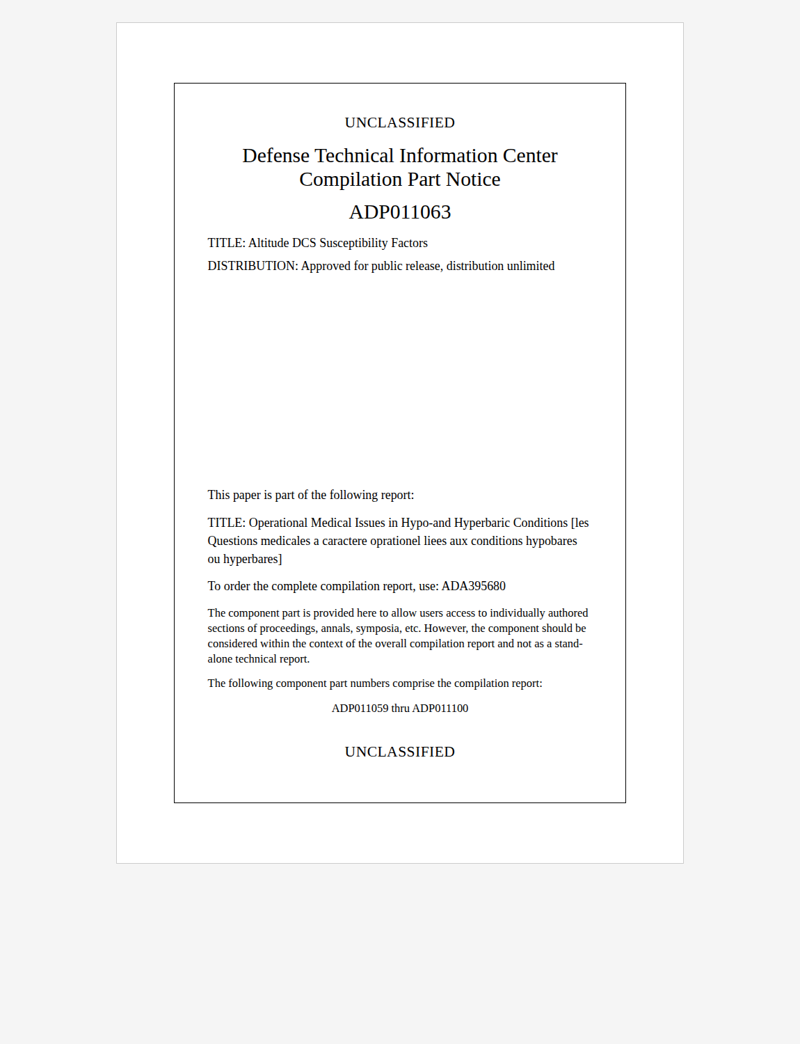UNCLASSIFIED
Defense Technical Information Center
Compilation Part Notice
ADP011063
TITLE: Altitude DCS Susceptibility Factors
DISTRIBUTION: Approved for public release, distribution unlimited
This paper is part of the following report:
TITLE: Operational Medical Issues in Hypo-and Hyperbaric Conditions [les Questions medicales a caractere oprationel liees aux conditions hypobares ou hyperbares]
To order the complete compilation report, use: ADA395680
The component part is provided here to allow users access to individually authored sections of proceedings, annals, symposia, etc. However, the component should be considered within the context of the overall compilation report and not as a stand-alone technical report.
The following component part numbers comprise the compilation report:
ADP011059 thru ADP011100
UNCLASSIFIED